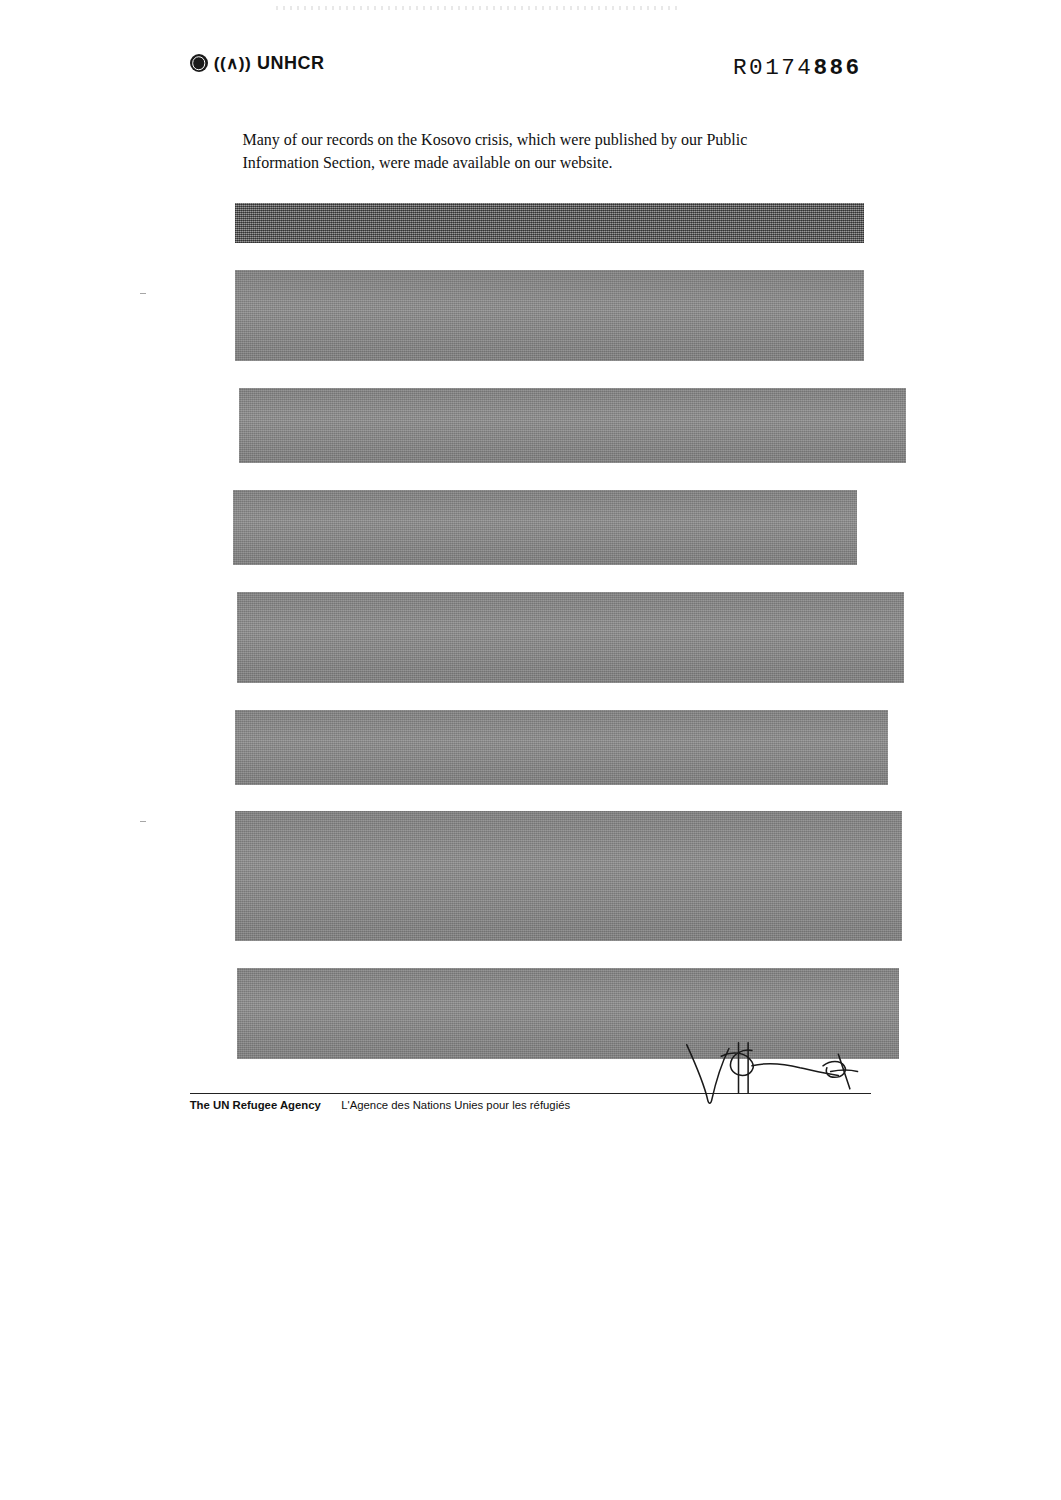((∧)) UNHCR
R0174886
Many of our records on the Kosovo crisis, which were published by our Public Information Section, were made available on our website.
The UN Refugee Agency L'Agence des Nations Unies pour les réfugiés